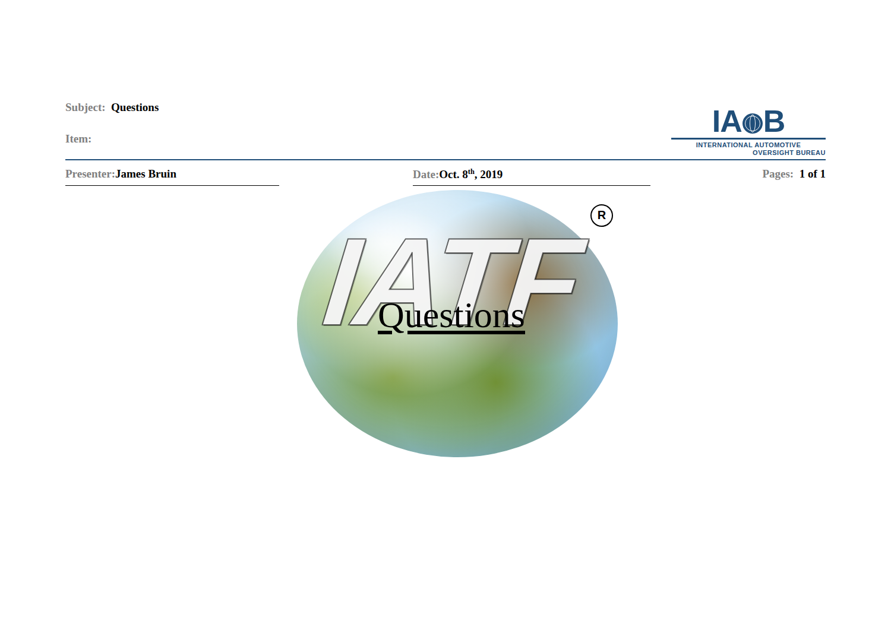Subject: Questions
Item:
Presenter: James Bruin
Date: Oct. 8th, 2019
Pages: 1 of 1
IA B
INTERNATIONAL AUTOMOTIVE
OVERSIGHT BUREAU
IATF
R
Questions